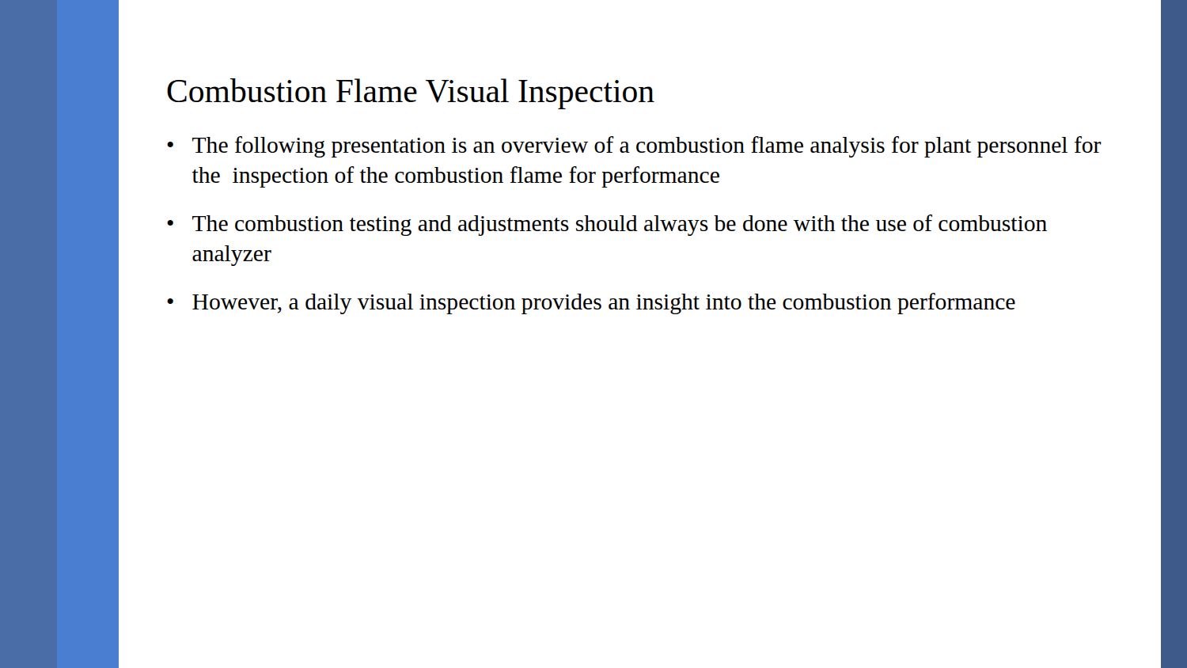Combustion Flame Visual Inspection
The following presentation is an overview of a combustion flame analysis for plant personnel for the inspection of the combustion flame for performance
The combustion testing and adjustments should always be done with the use of combustion analyzer
However, a daily visual inspection provides an insight into the combustion performance